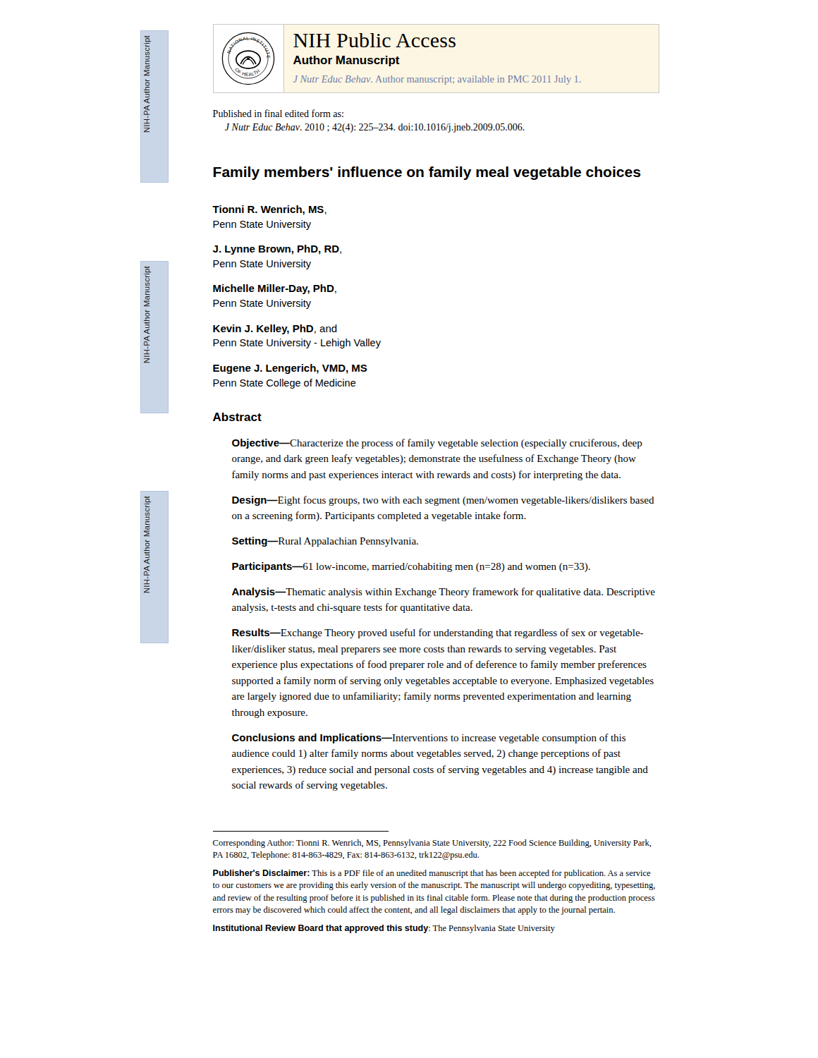NIH-PA Author Manuscript
NIH-PA Author Manuscript
NIH-PA Author Manuscript
NATIONAL INSTITUTES OF HEALTH
NIH Public Access
Author Manuscript
J Nutr Educ Behav. Author manuscript; available in PMC 2011 July 1.
Published in final edited form as:
J Nutr Educ Behav. 2010 ; 42(4): 225–234. doi:10.1016/j.jneb.2009.05.006.
Family members' influence on family meal vegetable choices
Tionni R. Wenrich, MS,
Penn State University
J. Lynne Brown, PhD, RD,
Penn State University
Michelle Miller-Day, PhD,
Penn State University
Kevin J. Kelley, PhD, and
Penn State University - Lehigh Valley
Eugene J. Lengerich, VMD, MS
Penn State College of Medicine
Abstract
Objective—Characterize the process of family vegetable selection (especially cruciferous, deep orange, and dark green leafy vegetables); demonstrate the usefulness of Exchange Theory (how family norms and past experiences interact with rewards and costs) for interpreting the data.
Design—Eight focus groups, two with each segment (men/women vegetable-likers/dislikers based on a screening form). Participants completed a vegetable intake form.
Setting—Rural Appalachian Pennsylvania.
Participants—61 low-income, married/cohabiting men (n=28) and women (n=33).
Analysis—Thematic analysis within Exchange Theory framework for qualitative data. Descriptive analysis, t-tests and chi-square tests for quantitative data.
Results—Exchange Theory proved useful for understanding that regardless of sex or vegetable-liker/disliker status, meal preparers see more costs than rewards to serving vegetables. Past experience plus expectations of food preparer role and of deference to family member preferences supported a family norm of serving only vegetables acceptable to everyone. Emphasized vegetables are largely ignored due to unfamiliarity; family norms prevented experimentation and learning through exposure.
Conclusions and Implications—Interventions to increase vegetable consumption of this audience could 1) alter family norms about vegetables served, 2) change perceptions of past experiences, 3) reduce social and personal costs of serving vegetables and 4) increase tangible and social rewards of serving vegetables.
Corresponding Author: Tionni R. Wenrich, MS, Pennsylvania State University, 222 Food Science Building, University Park, PA 16802, Telephone: 814-863-4829, Fax: 814-863-6132, trk122@psu.edu.
Publisher's Disclaimer: This is a PDF file of an unedited manuscript that has been accepted for publication. As a service to our customers we are providing this early version of the manuscript. The manuscript will undergo copyediting, typesetting, and review of the resulting proof before it is published in its final citable form. Please note that during the production process errors may be discovered which could affect the content, and all legal disclaimers that apply to the journal pertain.
Institutional Review Board that approved this study: The Pennsylvania State University